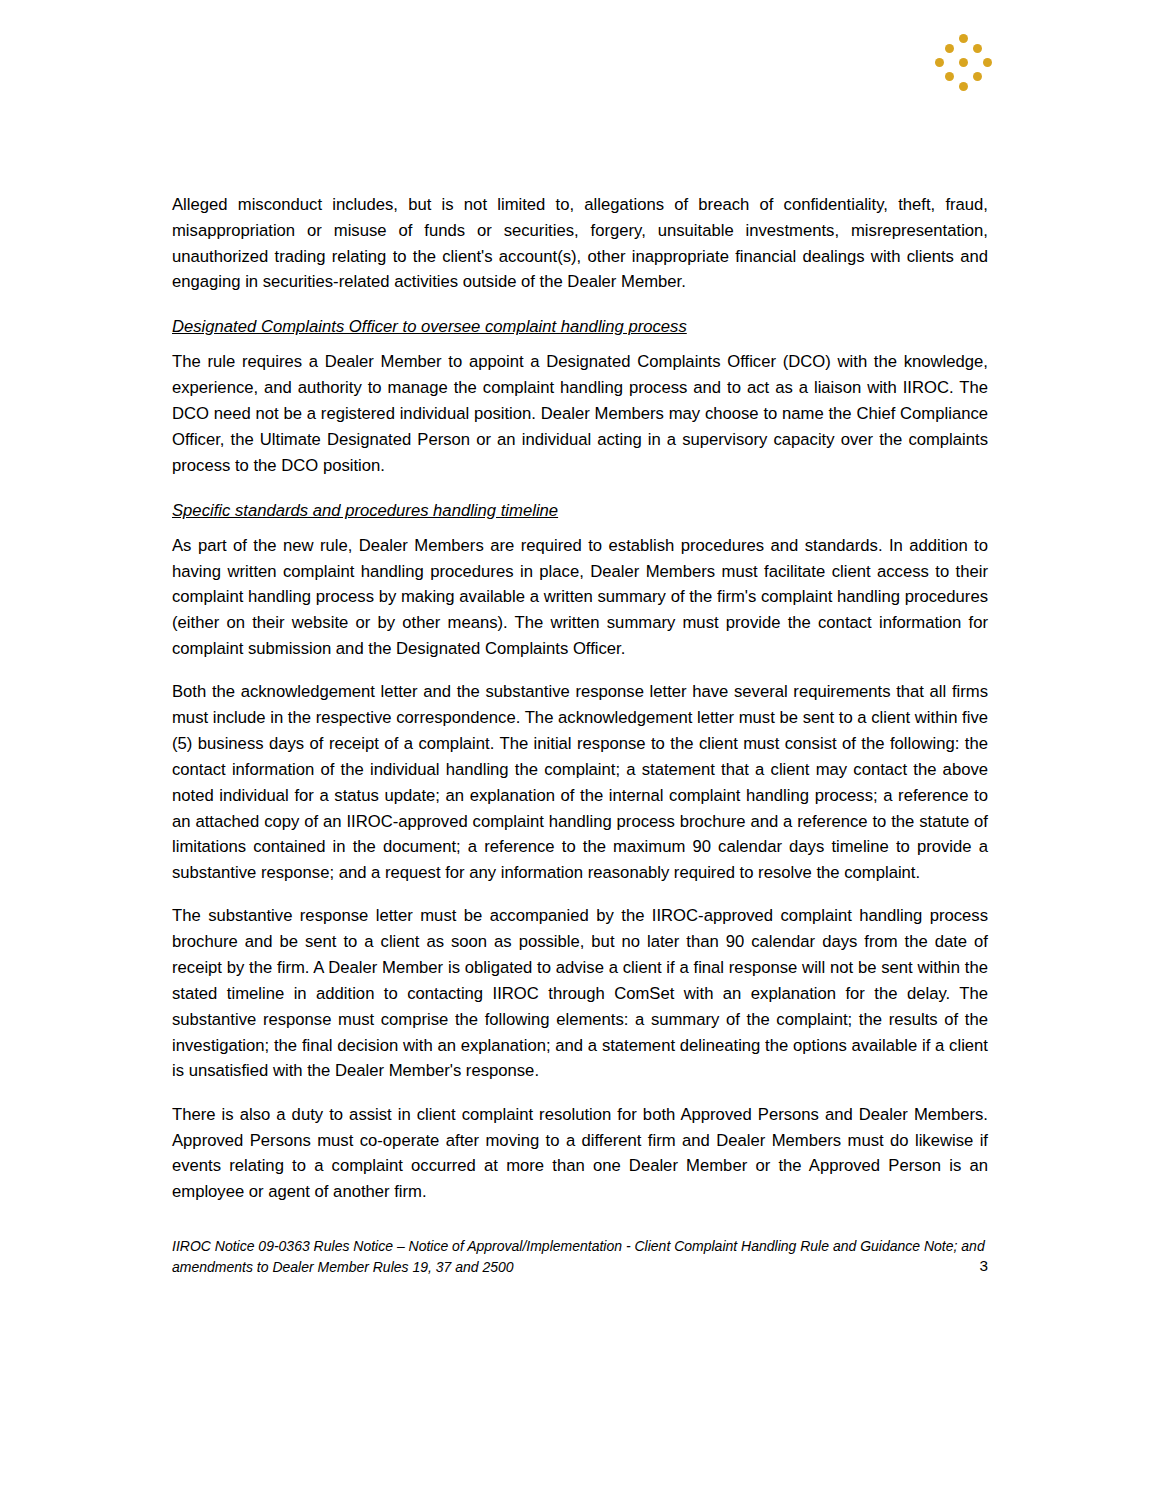Alleged misconduct includes, but is not limited to, allegations of breach of confidentiality, theft, fraud, misappropriation or misuse of funds or securities, forgery, unsuitable investments, misrepresentation, unauthorized trading relating to the client's account(s), other inappropriate financial dealings with clients and engaging in securities-related activities outside of the Dealer Member.
Designated Complaints Officer to oversee complaint handling process
The rule requires a Dealer Member to appoint a Designated Complaints Officer (DCO) with the knowledge, experience, and authority to manage the complaint handling process and to act as a liaison with IIROC. The DCO need not be a registered individual position. Dealer Members may choose to name the Chief Compliance Officer, the Ultimate Designated Person or an individual acting in a supervisory capacity over the complaints process to the DCO position.
Specific standards and procedures handling timeline
As part of the new rule, Dealer Members are required to establish procedures and standards. In addition to having written complaint handling procedures in place, Dealer Members must facilitate client access to their complaint handling process by making available a written summary of the firm's complaint handling procedures (either on their website or by other means). The written summary must provide the contact information for complaint submission and the Designated Complaints Officer.
Both the acknowledgement letter and the substantive response letter have several requirements that all firms must include in the respective correspondence. The acknowledgement letter must be sent to a client within five (5) business days of receipt of a complaint. The initial response to the client must consist of the following: the contact information of the individual handling the complaint; a statement that a client may contact the above noted individual for a status update; an explanation of the internal complaint handling process; a reference to an attached copy of an IIROC-approved complaint handling process brochure and a reference to the statute of limitations contained in the document; a reference to the maximum 90 calendar days timeline to provide a substantive response; and a request for any information reasonably required to resolve the complaint.
The substantive response letter must be accompanied by the IIROC-approved complaint handling process brochure and be sent to a client as soon as possible, but no later than 90 calendar days from the date of receipt by the firm. A Dealer Member is obligated to advise a client if a final response will not be sent within the stated timeline in addition to contacting IIROC through ComSet with an explanation for the delay. The substantive response must comprise the following elements: a summary of the complaint; the results of the investigation; the final decision with an explanation; and a statement delineating the options available if a client is unsatisfied with the Dealer Member's response.
There is also a duty to assist in client complaint resolution for both Approved Persons and Dealer Members. Approved Persons must co-operate after moving to a different firm and Dealer Members must do likewise if events relating to a complaint occurred at more than one Dealer Member or the Approved Person is an employee or agent of another firm.
IIROC Notice 09-0363 Rules Notice – Notice of Approval/Implementation - Client Complaint Handling Rule and Guidance Note; and amendments to Dealer Member Rules 19, 37 and 2500 3